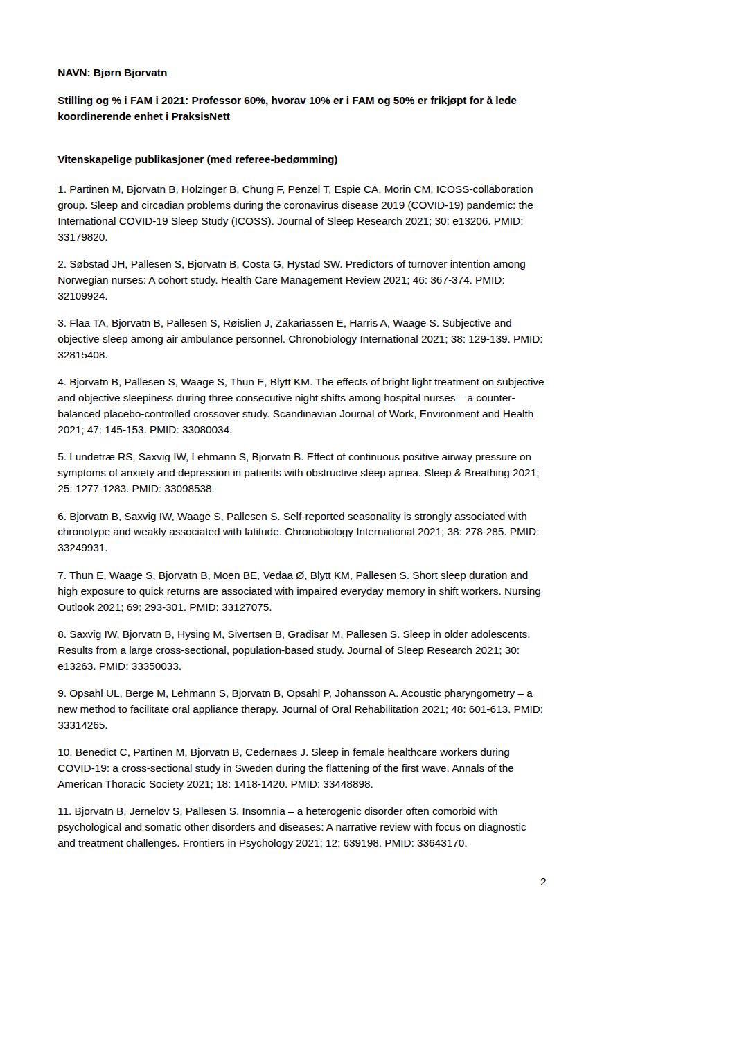NAVN: Bjørn Bjorvatn
Stilling og % i FAM i 2021: Professor 60%, hvorav 10% er i FAM og 50% er frikjøpt for å lede koordinerende enhet i PraksisNett
Vitenskapelige publikasjoner (med referee-bedømming)
1. Partinen M, Bjorvatn B, Holzinger B, Chung F, Penzel T, Espie CA, Morin CM, ICOSS-collaboration group. Sleep and circadian problems during the coronavirus disease 2019 (COVID-19) pandemic: the International COVID-19 Sleep Study (ICOSS). Journal of Sleep Research 2021; 30: e13206. PMID: 33179820.
2. Søbstad JH, Pallesen S, Bjorvatn B, Costa G, Hystad SW. Predictors of turnover intention among Norwegian nurses: A cohort study. Health Care Management Review 2021; 46: 367-374. PMID: 32109924.
3. Flaa TA, Bjorvatn B, Pallesen S, Røislien J, Zakariassen E, Harris A, Waage S. Subjective and objective sleep among air ambulance personnel. Chronobiology International 2021; 38: 129-139. PMID: 32815408.
4. Bjorvatn B, Pallesen S, Waage S, Thun E, Blytt KM. The effects of bright light treatment on subjective and objective sleepiness during three consecutive night shifts among hospital nurses – a counter-balanced placebo-controlled crossover study. Scandinavian Journal of Work, Environment and Health 2021; 47: 145-153. PMID: 33080034.
5. Lundetræ RS, Saxvig IW, Lehmann S, Bjorvatn B. Effect of continuous positive airway pressure on symptoms of anxiety and depression in patients with obstructive sleep apnea. Sleep & Breathing 2021; 25: 1277-1283. PMID: 33098538.
6. Bjorvatn B, Saxvig IW, Waage S, Pallesen S. Self-reported seasonality is strongly associated with chronotype and weakly associated with latitude. Chronobiology International 2021; 38: 278-285. PMID: 33249931.
7. Thun E, Waage S, Bjorvatn B, Moen BE, Vedaa Ø, Blytt KM, Pallesen S. Short sleep duration and high exposure to quick returns are associated with impaired everyday memory in shift workers. Nursing Outlook 2021; 69: 293-301. PMID: 33127075.
8. Saxvig IW, Bjorvatn B, Hysing M, Sivertsen B, Gradisar M, Pallesen S. Sleep in older adolescents. Results from a large cross-sectional, population-based study. Journal of Sleep Research 2021; 30: e13263. PMID: 33350033.
9. Opsahl UL, Berge M, Lehmann S, Bjorvatn B, Opsahl P, Johansson A. Acoustic pharyngometry – a new method to facilitate oral appliance therapy. Journal of Oral Rehabilitation 2021; 48: 601-613. PMID: 33314265.
10. Benedict C, Partinen M, Bjorvatn B, Cedernaes J. Sleep in female healthcare workers during COVID-19: a cross-sectional study in Sweden during the flattening of the first wave. Annals of the American Thoracic Society 2021; 18: 1418-1420. PMID: 33448898.
11. Bjorvatn B, Jernelöv S, Pallesen S. Insomnia – a heterogenic disorder often comorbid with psychological and somatic other disorders and diseases: A narrative review with focus on diagnostic and treatment challenges. Frontiers in Psychology 2021; 12: 639198. PMID: 33643170.
2